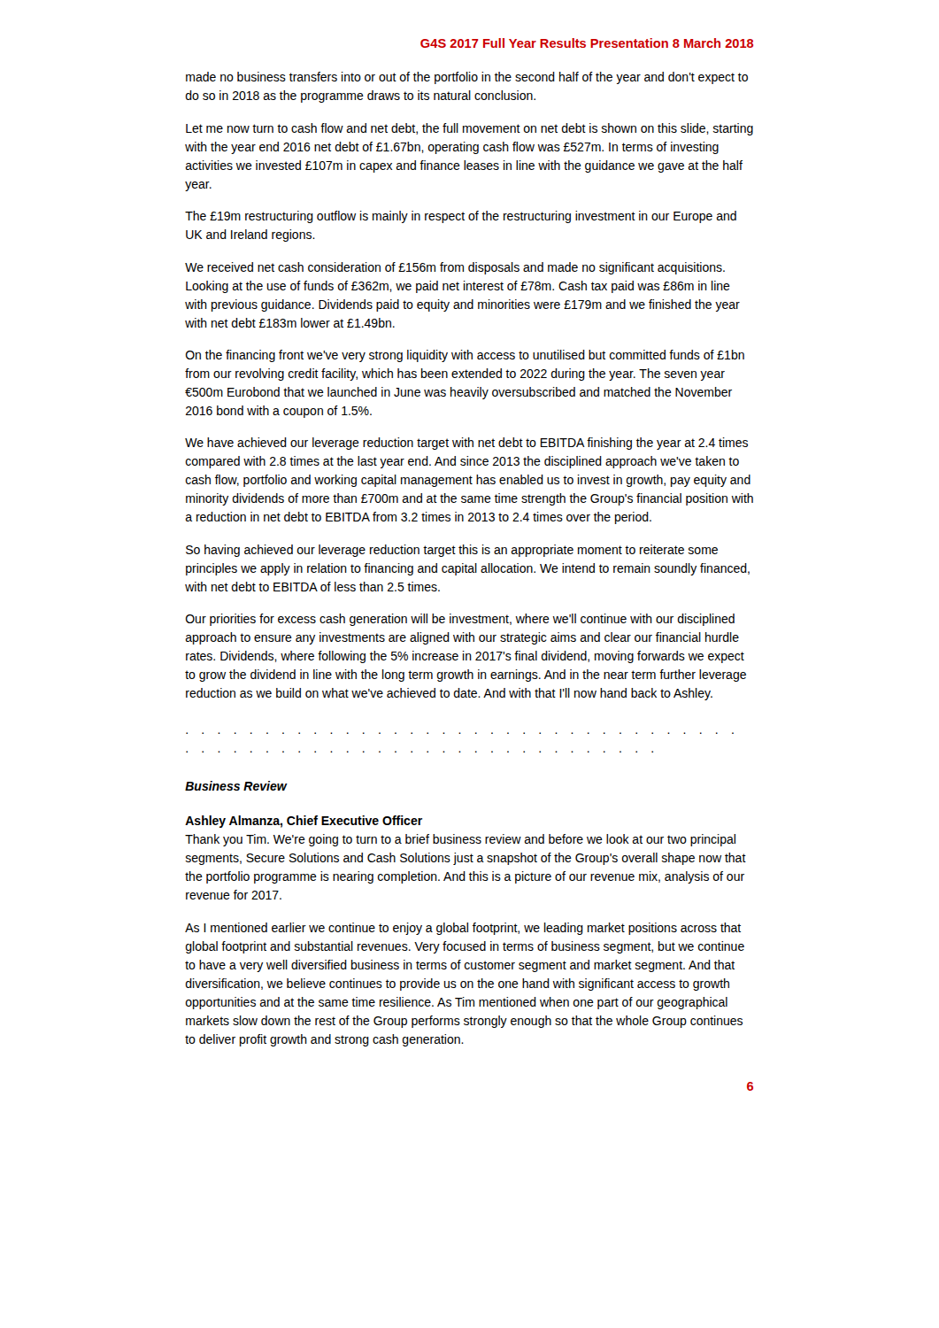G4S 2017 Full Year Results Presentation 8 March 2018
made no business transfers into or out of the portfolio in the second half of the year and don't expect to do so in 2018 as the programme draws to its natural conclusion.
Let me now turn to cash flow and net debt, the full movement on net debt is shown on this slide, starting with the year end 2016 net debt of £1.67bn, operating cash flow was £527m. In terms of investing activities we invested £107m in capex and finance leases in line with the guidance we gave at the half year.
The £19m restructuring outflow is mainly in respect of the restructuring investment in our Europe and UK and Ireland regions.
We received net cash consideration of £156m from disposals and made no significant acquisitions. Looking at the use of funds of £362m, we paid net interest of £78m. Cash tax paid was £86m in line with previous guidance. Dividends paid to equity and minorities were £179m and we finished the year with net debt £183m lower at £1.49bn.
On the financing front we've very strong liquidity with access to unutilised but committed funds of £1bn from our revolving credit facility, which has been extended to 2022 during the year. The seven year €500m Eurobond that we launched in June was heavily oversubscribed and matched the November 2016 bond with a coupon of 1.5%.
We have achieved our leverage reduction target with net debt to EBITDA finishing the year at 2.4 times compared with 2.8 times at the last year end. And since 2013 the disciplined approach we've taken to cash flow, portfolio and working capital management has enabled us to invest in growth, pay equity and minority dividends of more than £700m and at the same time strength the Group's financial position with a reduction in net debt to EBITDA from 3.2 times in 2013 to 2.4 times over the period.
So having achieved our leverage reduction target this is an appropriate moment to reiterate some principles we apply in relation to financing and capital allocation. We intend to remain soundly financed, with net debt to EBITDA of less than 2.5 times.
Our priorities for excess cash generation will be investment, where we'll continue with our disciplined approach to ensure any investments are aligned with our strategic aims and clear our financial hurdle rates. Dividends, where following the 5% increase in 2017's final dividend, moving forwards we expect to grow the dividend in line with the long term growth in earnings. And in the near term further leverage reduction as we build on what we've achieved to date. And with that I'll now hand back to Ashley.
. . . . . . . . . . . . . . . . . . . . . . . . . . . . . . . . . . . . . . . . . . . . . . . . . . . . . . . . . . . . . . . . .
Business Review
Ashley Almanza, Chief Executive Officer
Thank you Tim. We're going to turn to a brief business review and before we look at our two principal segments, Secure Solutions and Cash Solutions just a snapshot of the Group's overall shape now that the portfolio programme is nearing completion. And this is a picture of our revenue mix, analysis of our revenue for 2017.
As I mentioned earlier we continue to enjoy a global footprint, we leading market positions across that global footprint and substantial revenues. Very focused in terms of business segment, but we continue to have a very well diversified business in terms of customer segment and market segment. And that diversification, we believe continues to provide us on the one hand with significant access to growth opportunities and at the same time resilience. As Tim mentioned when one part of our geographical markets slow down the rest of the Group performs strongly enough so that the whole Group continues to deliver profit growth and strong cash generation.
6